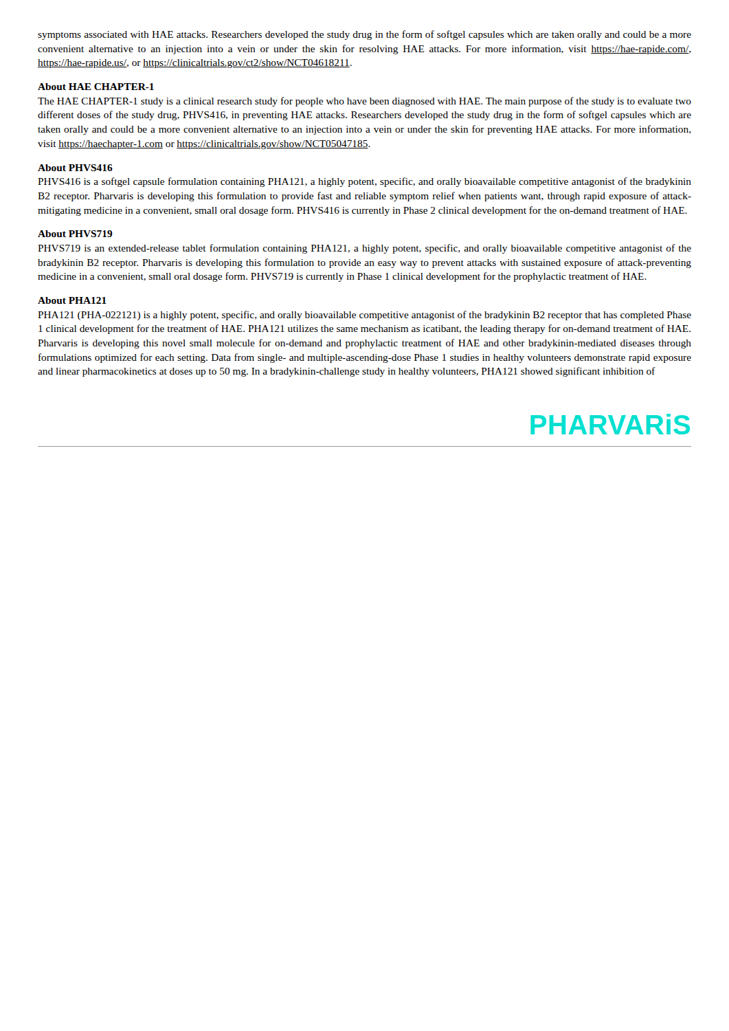symptoms associated with HAE attacks. Researchers developed the study drug in the form of softgel capsules which are taken orally and could be a more convenient alternative to an injection into a vein or under the skin for resolving HAE attacks. For more information, visit https://hae-rapide.com/, https://hae-rapide.us/, or https://clinicaltrials.gov/ct2/show/NCT04618211.
About HAE CHAPTER-1
The HAE CHAPTER-1 study is a clinical research study for people who have been diagnosed with HAE. The main purpose of the study is to evaluate two different doses of the study drug, PHVS416, in preventing HAE attacks. Researchers developed the study drug in the form of softgel capsules which are taken orally and could be a more convenient alternative to an injection into a vein or under the skin for preventing HAE attacks. For more information, visit https://haechapter-1.com or https://clinicaltrials.gov/show/NCT05047185.
About PHVS416
PHVS416 is a softgel capsule formulation containing PHA121, a highly potent, specific, and orally bioavailable competitive antagonist of the bradykinin B2 receptor. Pharvaris is developing this formulation to provide fast and reliable symptom relief when patients want, through rapid exposure of attack-mitigating medicine in a convenient, small oral dosage form. PHVS416 is currently in Phase 2 clinical development for the on-demand treatment of HAE.
About PHVS719
PHVS719 is an extended-release tablet formulation containing PHA121, a highly potent, specific, and orally bioavailable competitive antagonist of the bradykinin B2 receptor. Pharvaris is developing this formulation to provide an easy way to prevent attacks with sustained exposure of attack-preventing medicine in a convenient, small oral dosage form. PHVS719 is currently in Phase 1 clinical development for the prophylactic treatment of HAE.
About PHA121
PHA121 (PHA-022121) is a highly potent, specific, and orally bioavailable competitive antagonist of the bradykinin B2 receptor that has completed Phase 1 clinical development for the treatment of HAE. PHA121 utilizes the same mechanism as icatibant, the leading therapy for on-demand treatment of HAE. Pharvaris is developing this novel small molecule for on-demand and prophylactic treatment of HAE and other bradykinin-mediated diseases through formulations optimized for each setting. Data from single- and multiple-ascending-dose Phase 1 studies in healthy volunteers demonstrate rapid exposure and linear pharmacokinetics at doses up to 50 mg. In a bradykinin-challenge study in healthy volunteers, PHA121 showed significant inhibition of
PHARVARi S